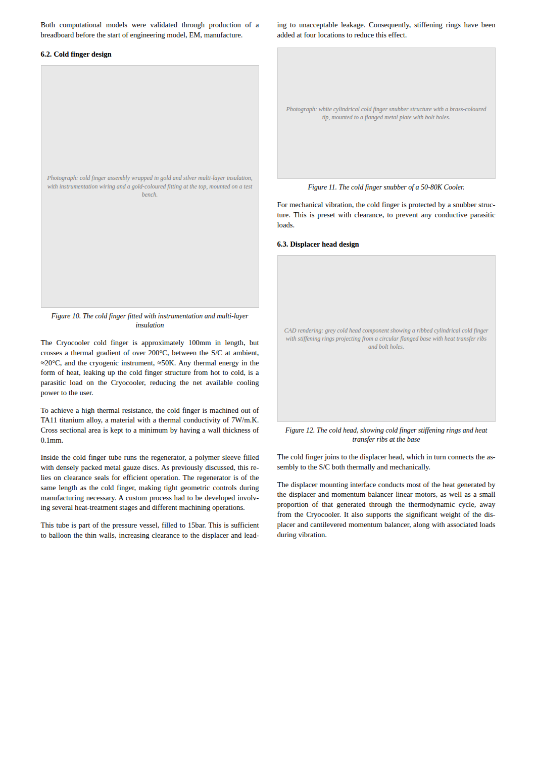Both computational models were validated through production of a breadboard before the start of engineering model, EM, manufacture.
6.2. Cold finger design
Photograph: cold finger assembly wrapped in gold and silver multi-layer insulation, with instrumentation wiring and a gold-coloured fitting at the top, mounted on a test bench.
Figure 10. The cold finger fitted with instrumentation and multi-layer insulation
The Cryocooler cold finger is approximately 100mm in length, but crosses a thermal gradient of over 200°C, between the S/C at ambient, ≈20°C, and the cryogenic instrument, ≈50K. Any thermal energy in the form of heat, leaking up the cold finger structure from hot to cold, is a parasitic load on the Cryocooler, reducing the net available cooling power to the user.
To achieve a high thermal resistance, the cold finger is machined out of TA11 titanium alloy, a material with a thermal conductivity of 7W/m.K. Cross sectional area is kept to a minimum by having a wall thickness of 0.1mm.
Inside the cold finger tube runs the regenerator, a polymer sleeve filled with densely packed metal gauze discs. As previously discussed, this relies on clearance seals for efficient operation. The regenerator is of the same length as the cold finger, making tight geometric controls during manufacturing necessary. A custom process had to be developed involving several heat-treatment stages and different machining operations.
This tube is part of the pressure vessel, filled to 15bar. This is sufficient to balloon the thin walls, increasing clearance to the displacer and leading to unacceptable leakage. Consequently, stiffening rings have been added at four locations to reduce this effect.
Photograph: white cylindrical cold finger snubber structure with a brass-coloured tip, mounted to a flanged metal plate with bolt holes.
Figure 11. The cold finger snubber of a 50-80K Cooler.
For mechanical vibration, the cold finger is protected by a snubber structure. This is preset with clearance, to prevent any conductive parasitic loads.
6.3. Displacer head design
CAD rendering: grey cold head component showing a ribbed cylindrical cold finger with stiffening rings projecting from a circular flanged base with heat transfer ribs and bolt holes.
Figure 12. The cold head, showing cold finger stiffening rings and heat transfer ribs at the base
The cold finger joins to the displacer head, which in turn connects the assembly to the S/C both thermally and mechanically.
The displacer mounting interface conducts most of the heat generated by the displacer and momentum balancer linear motors, as well as a small proportion of that generated through the thermodynamic cycle, away from the Cryocooler. It also supports the significant weight of the displacer and cantilevered momentum balancer, along with associated loads during vibration.